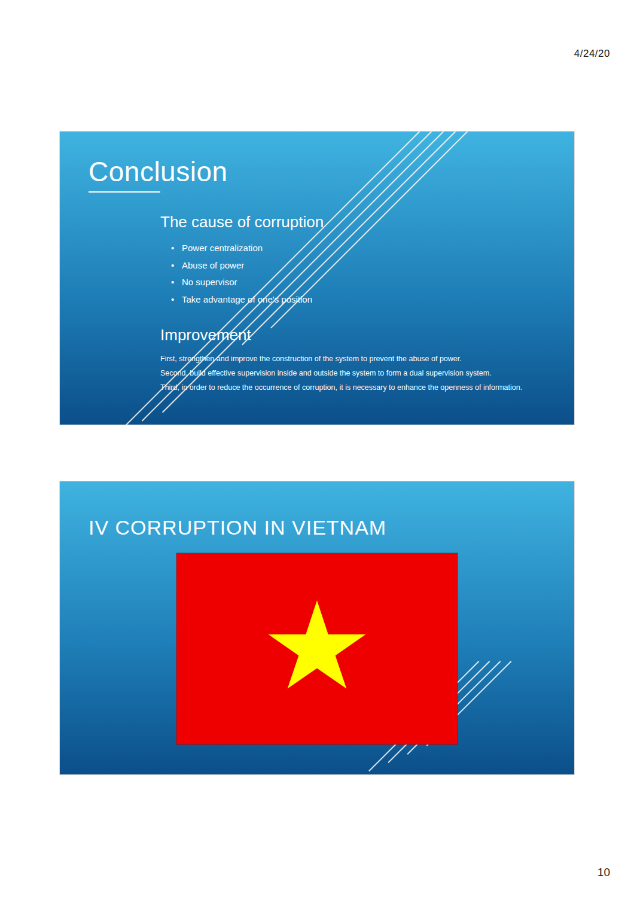4/24/20
Conclusion
The cause of corruption
Power centralization
Abuse of power
No supervisor
Take advantage of one's position
Improvement
First, strengthen and improve the construction of the system to prevent the abuse of power.
Second, build effective supervision inside and outside the system to form a dual supervision system.
Third, in order to reduce the occurrence of corruption, it is necessary to enhance the openness of information.
IV CORRUPTION IN VIETNAM
10